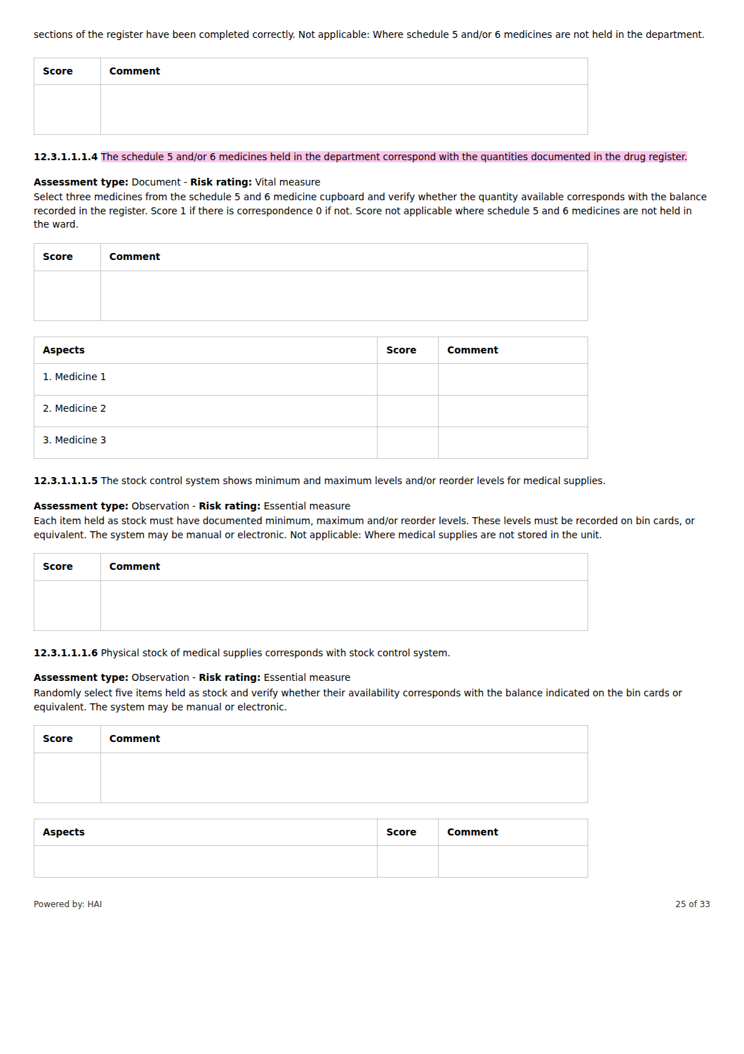sections of the register have been completed correctly. Not applicable: Where schedule 5 and/or 6 medicines are not held in the department.
| Score | Comment |
| --- | --- |
12.3.1.1.1.4 The schedule 5 and/or 6 medicines held in the department correspond with the quantities documented in the drug register.
Assessment type: Document - Risk rating: Vital measure
Select three medicines from the schedule 5 and 6 medicine cupboard and verify whether the quantity available corresponds with the balance recorded in the register. Score 1 if there is correspondence 0 if not. Score not applicable where schedule 5 and 6 medicines are not held in the ward.
| Score | Comment |
| --- | --- |
| Aspects | Score | Comment |
| --- | --- | --- |
| 1. Medicine 1 | | |
| 2. Medicine 2 | | |
| 3. Medicine 3 | | |
12.3.1.1.1.5 The stock control system shows minimum and maximum levels and/or reorder levels for medical supplies.
Assessment type: Observation - Risk rating: Essential measure
Each item held as stock must have documented minimum, maximum and/or reorder levels. These levels must be recorded on bin cards, or equivalent. The system may be manual or electronic. Not applicable: Where medical supplies are not stored in the unit.
| Score | Comment |
| --- | --- |
12.3.1.1.1.6 Physical stock of medical supplies corresponds with stock control system.
Assessment type: Observation - Risk rating: Essential measure
Randomly select five items held as stock and verify whether their availability corresponds with the balance indicated on the bin cards or equivalent. The system may be manual or electronic.
| Score | Comment |
| --- | --- |
| Aspects | Score | Comment |
| --- | --- | --- |
Powered by: HAI
25 of 33